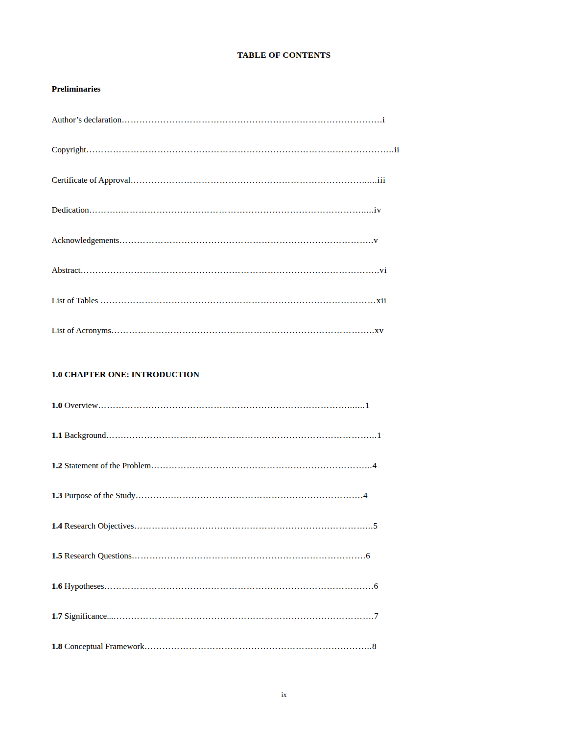TABLE OF CONTENTS
Preliminaries
Author’s declaration…………………………………………………………………………….i
Copyright…………………………………………………………………………………………..ii
Certificate of Approval……………………………………………………………………......iii
Dedication………..……………………………………………………………………….....iv
Acknowledgements…………………………………………………………………………..v
Abstract………………………………………………………………………………………..vi
List of Tables …………………………………………………………………………………xii
List of Acronyms……………………………………………………………………………..xv
1.0 CHAPTER ONE: INTRODUCTION
1.0 Overview………………………………………………………………………….......1
1.1 Background…….……………………….………………………………………………...1
1.2 Statement of the Problem………………………………………………………………...4
1.3 Purpose of the Study………….……………………………………………………….4
1.4 Research Objectives……………………………………………………………………...5
1.5 Research Questions…………………………………………………………………….6
1.6 Hypotheses……………………………………………………………………………….6
1.7 Significance...…………………………………………………………………………….7
1.8 Conceptual Framework…………………………………………………………………..8
ix